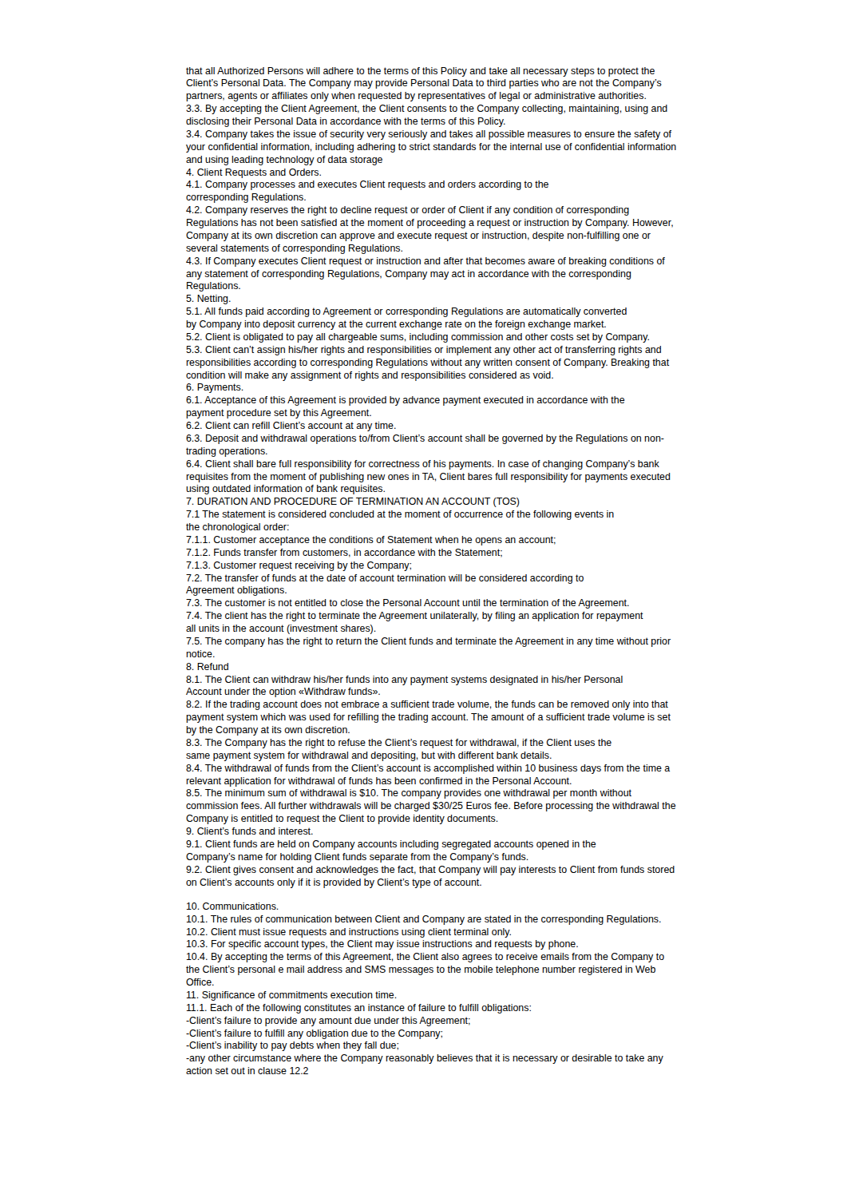that all Authorized Persons will adhere to the terms of this Policy and take all necessary steps to protect the Client’s Personal Data. The Company may provide Personal Data to third parties who are not the Company’s partners, agents or affiliates only when requested by representatives of legal or administrative authorities.
3.3. By accepting the Client Agreement, the Client consents to the Company collecting, maintaining, using and disclosing their Personal Data in accordance with the terms of this Policy.
3.4. Company takes the issue of security very seriously and takes all possible measures to ensure the safety of your confidential information, including adhering to strict standards for the internal use of confidential information and using leading technology of data storage
4. Client Requests and Orders.
4.1. Company processes and executes Client requests and orders according to the
corresponding Regulations.
4.2. Company reserves the right to decline request or order of Client if any condition of corresponding Regulations has not been satisfied at the moment of proceeding a request or instruction by Company. However, Company at its own discretion can approve and execute request or instruction, despite non-fulfilling one or several statements of corresponding Regulations.
4.3. If Company executes Client request or instruction and after that becomes aware of breaking conditions of any statement of corresponding Regulations, Company may act in accordance with the corresponding Regulations.
5. Netting.
5.1. All funds paid according to Agreement or corresponding Regulations are automatically converted
by Company into deposit currency at the current exchange rate on the foreign exchange market.
5.2. Client is obligated to pay all chargeable sums, including commission and other costs set by Company.
5.3. Client can’t assign his/her rights and responsibilities or implement any other act of transferring rights and responsibilities according to corresponding Regulations without any written consent of Company. Breaking that condition will make any assignment of rights and responsibilities considered as void.
6. Payments.
6.1. Acceptance of this Agreement is provided by advance payment executed in accordance with the
payment procedure set by this Agreement.
6.2. Client can refill Client’s account at any time.
6.3. Deposit and withdrawal operations to/from Client’s account shall be governed by the Regulations on non-trading operations.
6.4. Client shall bare full responsibility for correctness of his payments. In case of changing Company’s bank requisites from the moment of publishing new ones in TA, Client bares full responsibility for payments executed using outdated information of bank requisites.
7. DURATION AND PROCEDURE OF TERMINATION AN ACCOUNT (TOS)
7.1 The statement is considered concluded at the moment of occurrence of the following events in
the chronological order:
7.1.1. Customer acceptance the conditions of Statement when he opens an account;
7.1.2. Funds transfer from customers, in accordance with the Statement;
7.1.3. Customer request receiving by the Company;
7.2. The transfer of funds at the date of account termination will be considered according to
Agreement obligations.
7.3. The customer is not entitled to close the Personal Account until the termination of the Agreement.
7.4. The client has the right to terminate the Agreement unilaterally, by filing an application for repayment
all units in the account (investment shares).
7.5. The company has the right to return the Client funds and terminate the Agreement in any time without prior notice.
8. Refund
8.1. The Client can withdraw his/her funds into any payment systems designated in his/her Personal
Account under the option «Withdraw funds».
8.2. If the trading account does not embrace a sufficient trade volume, the funds can be removed only into that payment system which was used for refilling the trading account. The amount of a sufficient trade volume is set by the Company at its own discretion.
8.3. The Company has the right to refuse the Client’s request for withdrawal, if the Client uses the
same payment system for withdrawal and depositing, but with different bank details.
8.4. The withdrawal of funds from the Client’s account is accomplished within 10 business days from the time a relevant application for withdrawal of funds has been confirmed in the Personal Account.
8.5. The minimum sum of withdrawal is $10. The company provides one withdrawal per month without commission fees. All further withdrawals will be charged $30/25 Euros fee. Before processing the withdrawal the Company is entitled to request the Client to provide identity documents.
9. Client’s funds and interest.
9.1. Client funds are held on Company accounts including segregated accounts opened in the
Company’s name for holding Client funds separate from the Company’s funds.
9.2. Client gives consent and acknowledges the fact, that Company will pay interests to Client from funds stored on Client’s accounts only if it is provided by Client’s type of account.
10. Communications.
10.1. The rules of communication between Client and Company are stated in the corresponding Regulations.
10.2. Client must issue requests and instructions using client terminal only.
10.3. For specific account types, the Client may issue instructions and requests by phone.
10.4. By accepting the terms of this Agreement, the Client also agrees to receive emails from the Company to the Client’s personal e mail address and SMS messages to the mobile telephone number registered in Web Office.
11. Significance of commitments execution time.
11.1. Each of the following constitutes an instance of failure to fulfill obligations:
-Client’s failure to provide any amount due under this Agreement;
-Client’s failure to fulfill any obligation due to the Company;
-Client’s inability to pay debts when they fall due;
-any other circumstance where the Company reasonably believes that it is necessary or desirable to take any action set out in clause 12.2